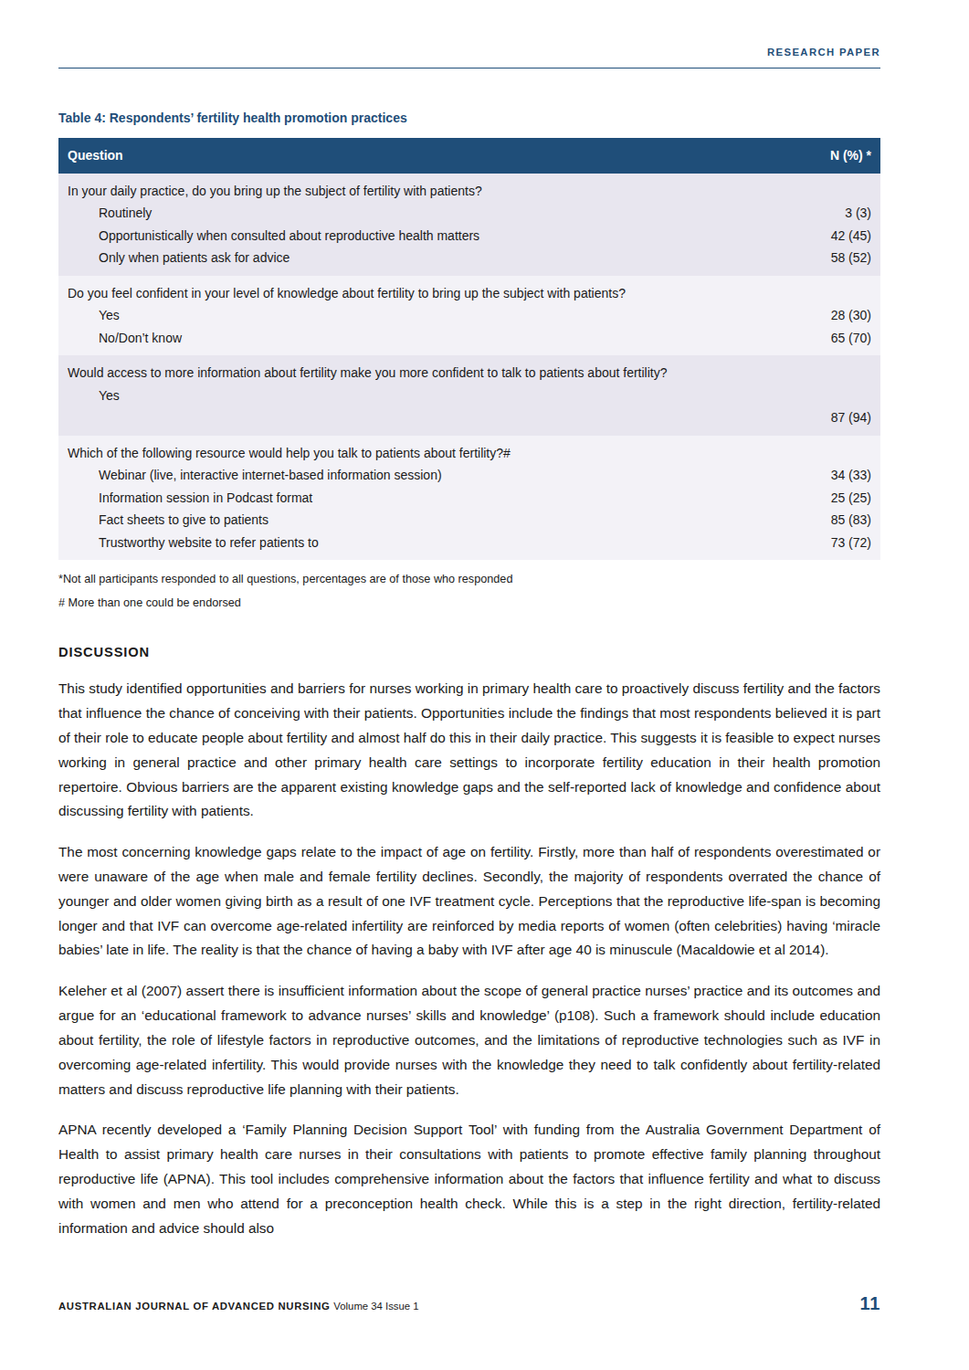Research Paper
Table 4: Respondents’ fertility health promotion practices
| Question | N (%) * |
| --- | --- |
| In your daily practice, do you bring up the subject of fertility with patients? Routinely Opportunistically when consulted about reproductive health matters Only when patients ask for advice | 3 (3) 42 (45) 58 (52) |
| Do you feel confident in your level of knowledge about fertility to bring up the subject with patients? Yes No/Don’t know | 28 (30) 65 (70) |
| Would access to more information about fertility make you more confident to talk to patients about fertility? Yes | 87 (94) |
| Which of the following resource would help you talk to patients about fertility?# Webinar (live, interactive internet-based information session) Information session in Podcast format Fact sheets to give to patients Trustworthy website to refer patients to | 34 (33) 25 (25) 85 (83) 73 (72) |
*Not all participants responded to all questions, percentages are of those who responded
# More than one could be endorsed
Discussion
This study identified opportunities and barriers for nurses working in primary health care to proactively discuss fertility and the factors that influence the chance of conceiving with their patients. Opportunities include the findings that most respondents believed it is part of their role to educate people about fertility and almost half do this in their daily practice. This suggests it is feasible to expect nurses working in general practice and other primary health care settings to incorporate fertility education in their health promotion repertoire. Obvious barriers are the apparent existing knowledge gaps and the self-reported lack of knowledge and confidence about discussing fertility with patients.
The most concerning knowledge gaps relate to the impact of age on fertility. Firstly, more than half of respondents overestimated or were unaware of the age when male and female fertility declines. Secondly, the majority of respondents overrated the chance of younger and older women giving birth as a result of one IVF treatment cycle. Perceptions that the reproductive life-span is becoming longer and that IVF can overcome age-related infertility are reinforced by media reports of women (often celebrities) having ‘miracle babies’ late in life. The reality is that the chance of having a baby with IVF after age 40 is minuscule (Macaldowie et al 2014).
Keleher et al (2007) assert there is insufficient information about the scope of general practice nurses’ practice and its outcomes and argue for an ‘educational framework to advance nurses’ skills and knowledge’ (p108). Such a framework should include education about fertility, the role of lifestyle factors in reproductive outcomes, and the limitations of reproductive technologies such as IVF in overcoming age-related infertility. This would provide nurses with the knowledge they need to talk confidently about fertility-related matters and discuss reproductive life planning with their patients.
APNA recently developed a ‘Family Planning Decision Support Tool’ with funding from the Australia Government Department of Health to assist primary health care nurses in their consultations with patients to promote effective family planning throughout reproductive life (APNA). This tool includes comprehensive information about the factors that influence fertility and what to discuss with women and men who attend for a preconception health check. While this is a step in the right direction, fertility-related information and advice should also
Australian Journal of Advanced Nursing Volume 34 Issue 1
11